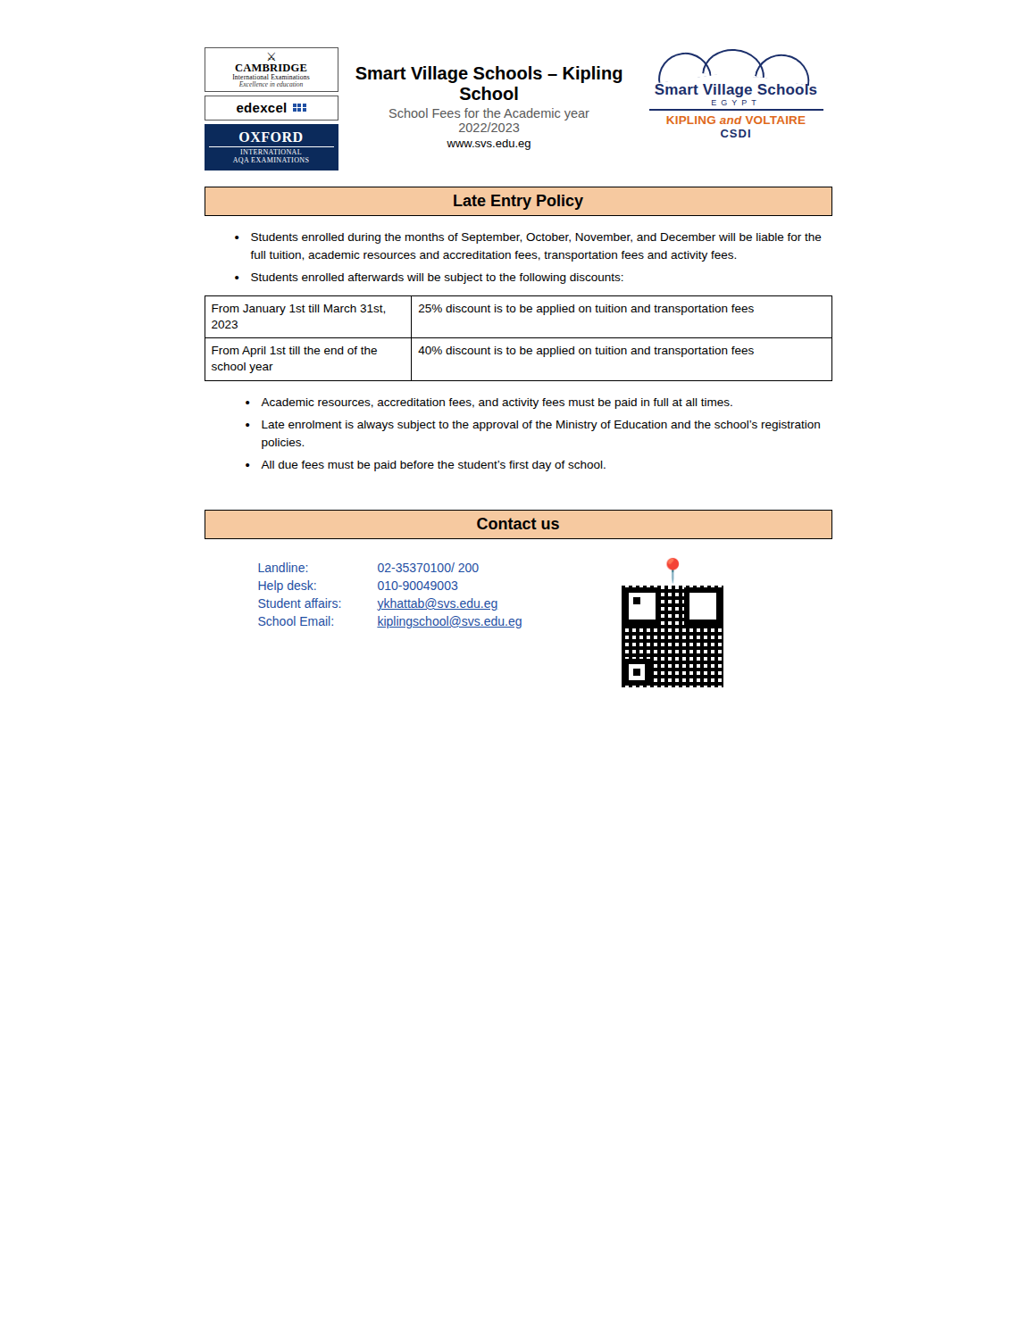⚔
CAMBRIDGE
International Examinations
Excellence in education
edexcel
OXFORD
INTERNATIONAL
AQA EXAMINATIONS
Smart Village Schools – Kipling School
School Fees for the Academic year
2022/2023
www.svs.edu.eg
Smart Village Schools
EGYPT
KIPLING and VOLTAIRE
CSDI
Late Entry Policy
Students enrolled during the months of September, October, November, and December will be liable for the full tuition, academic resources and accreditation fees, transportation fees and activity fees.
Students enrolled afterwards will be subject to the following discounts:
| From January 1st till March 31st, 2023 | 25% discount is to be applied on tuition and transportation fees |
| From April 1st till the end of the school year | 40% discount is to be applied on tuition and transportation fees |
Academic resources, accreditation fees, and activity fees must be paid in full at all times.
Late enrolment is always subject to the approval of the Ministry of Education and the school’s registration policies.
All due fees must be paid before the student’s first day of school.
Contact us
| Landline: | 02-35370100/ 200 |
| Help desk: | 010-90049003 |
| Student affairs: | ykhattab@svs.edu.eg |
| School Email: | kiplingschool@svs.edu.eg |
📍